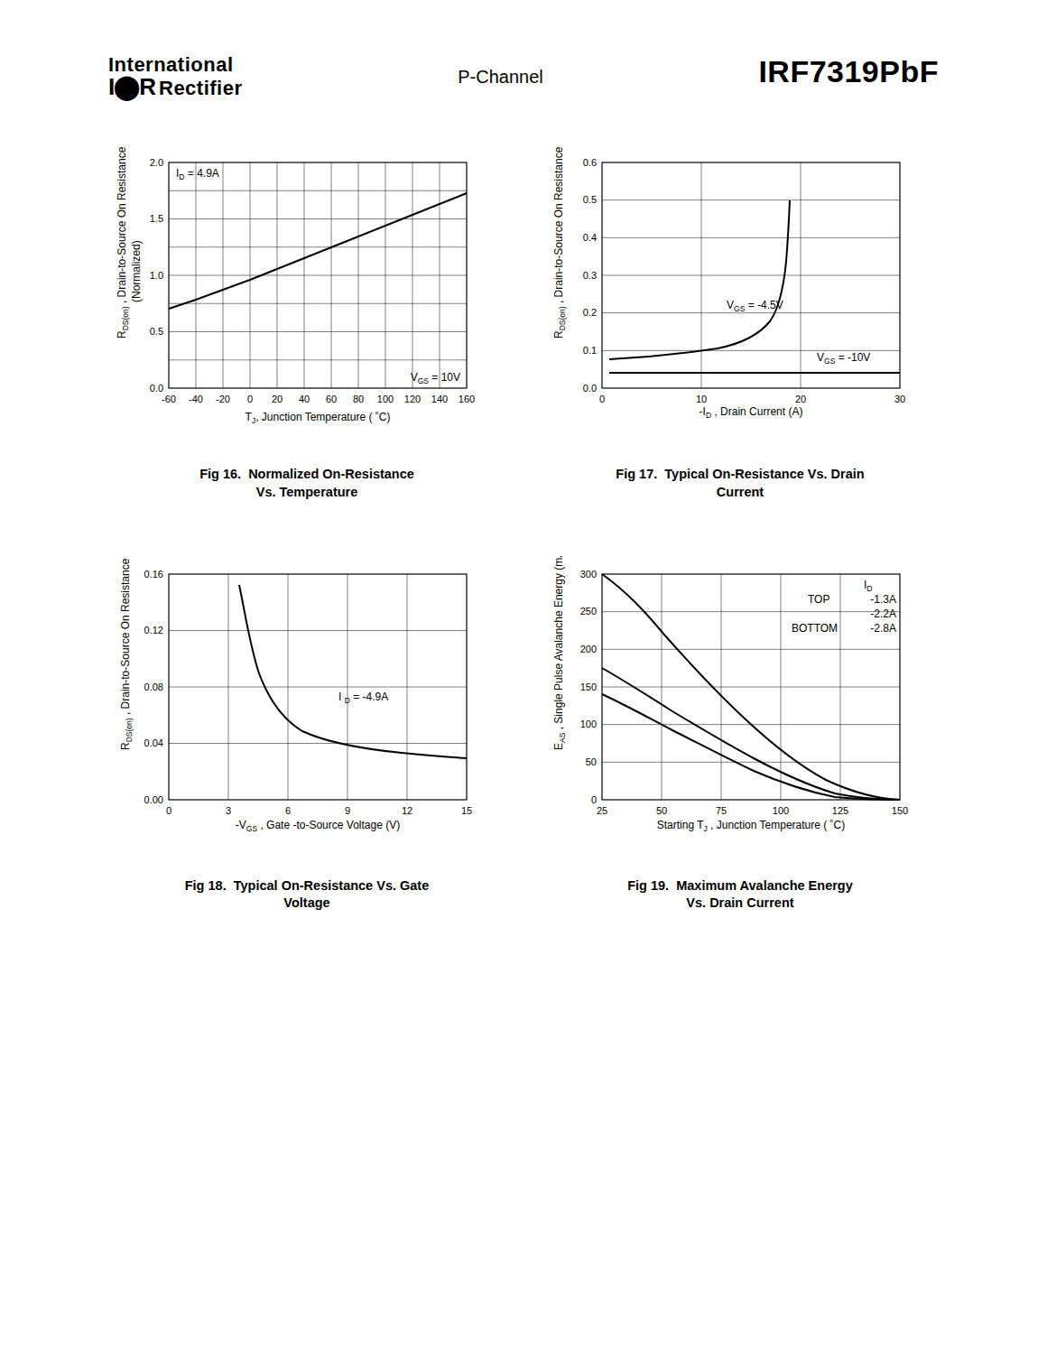International
I⬤R Rectifier
P-Channel
IRF7319PbF
RDS(on) , Drain-to-Source On Resistance (Normalized) 2.0 1.5 1.0 0.5 0.0 -60 -40 -20 0 20 40 60 80 100 120 140 160 TJ, Junction Temperature ( ˚C) ID = 4.9A VGS = 10V
Fig 16. Normalized On-Resistance
Vs. Temperature
RDS(on) , Drain-to-Source On Resistance ( Ω ) 0.6 0.5 0.4 0.3 0.2 0.1 0.0 0 10 20 30 -ID , Drain Current (A) VGS = -4.5V VGS = -10V
Fig 17. Typical On-Resistance Vs. Drain
Current
RDS(on) , Drain-to-Source On Resistance ( Ω ) 0.16 0.12 0.08 0.04 0.00 0 3 6 9 12 15 -VGS , Gate -to-Source Voltage (V) I D = -4.9A
Fig 18. Typical On-Resistance Vs. Gate
Voltage
EAS , Single Pulse Avalanche Energy (mJ) 300 250 200 150 100 50 0 25 50 75 100 125 150 Starting TJ , Junction Temperature ( ˚C) ID TOP -1.3A -2.2A BOTTOM -2.8A
Fig 19. Maximum Avalanche Energy
Vs. Drain Current